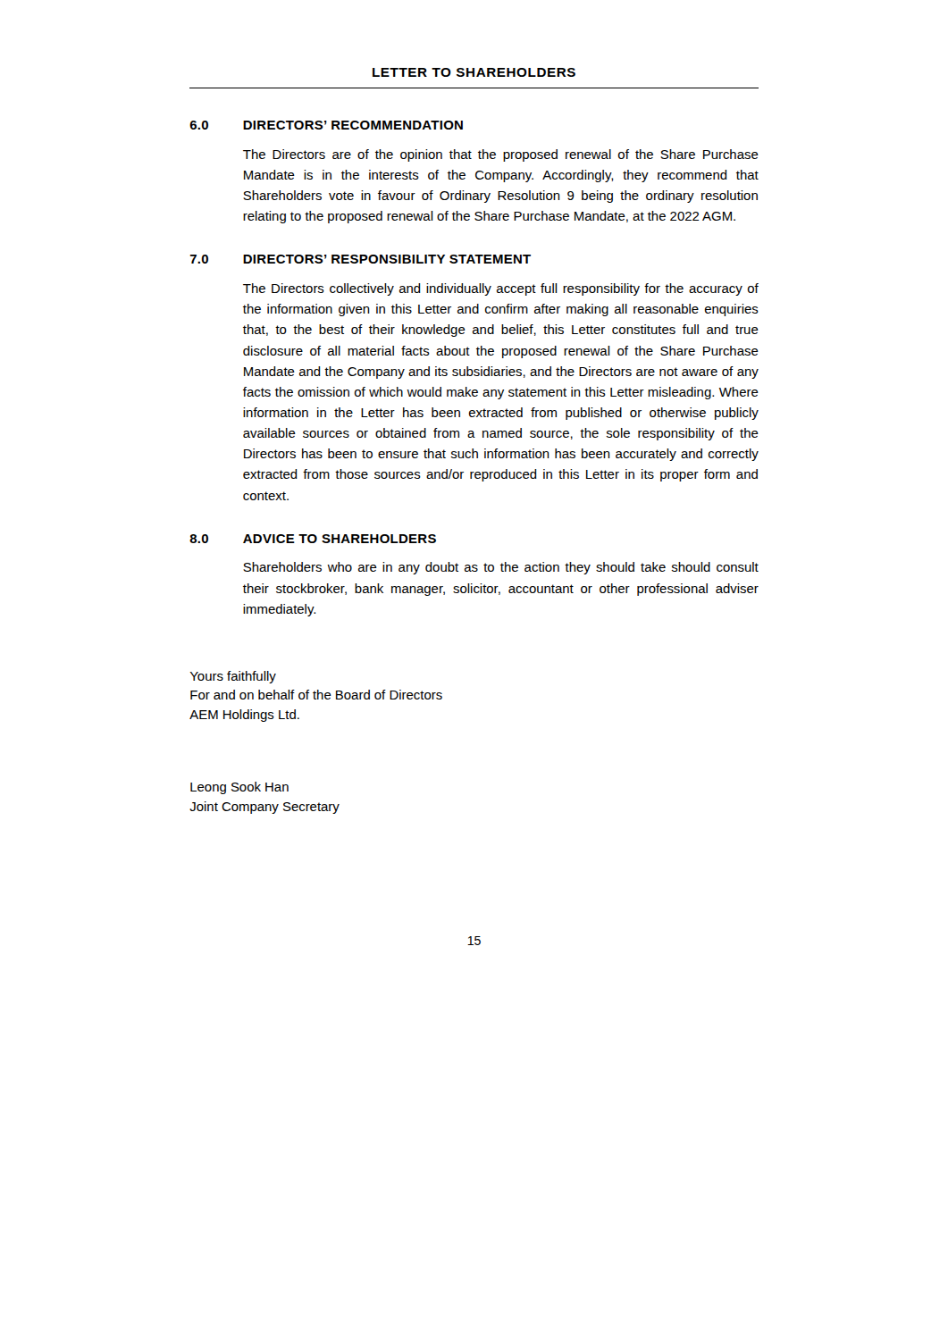LETTER TO SHAREHOLDERS
6.0 DIRECTORS’ RECOMMENDATION
The Directors are of the opinion that the proposed renewal of the Share Purchase Mandate is in the interests of the Company. Accordingly, they recommend that Shareholders vote in favour of Ordinary Resolution 9 being the ordinary resolution relating to the proposed renewal of the Share Purchase Mandate, at the 2022 AGM.
7.0 DIRECTORS’ RESPONSIBILITY STATEMENT
The Directors collectively and individually accept full responsibility for the accuracy of the information given in this Letter and confirm after making all reasonable enquiries that, to the best of their knowledge and belief, this Letter constitutes full and true disclosure of all material facts about the proposed renewal of the Share Purchase Mandate and the Company and its subsidiaries, and the Directors are not aware of any facts the omission of which would make any statement in this Letter misleading. Where information in the Letter has been extracted from published or otherwise publicly available sources or obtained from a named source, the sole responsibility of the Directors has been to ensure that such information has been accurately and correctly extracted from those sources and/or reproduced in this Letter in its proper form and context.
8.0 ADVICE TO SHAREHOLDERS
Shareholders who are in any doubt as to the action they should take should consult their stockbroker, bank manager, solicitor, accountant or other professional adviser immediately.
Yours faithfully
For and on behalf of the Board of Directors
AEM Holdings Ltd.
Leong Sook Han
Joint Company Secretary
15